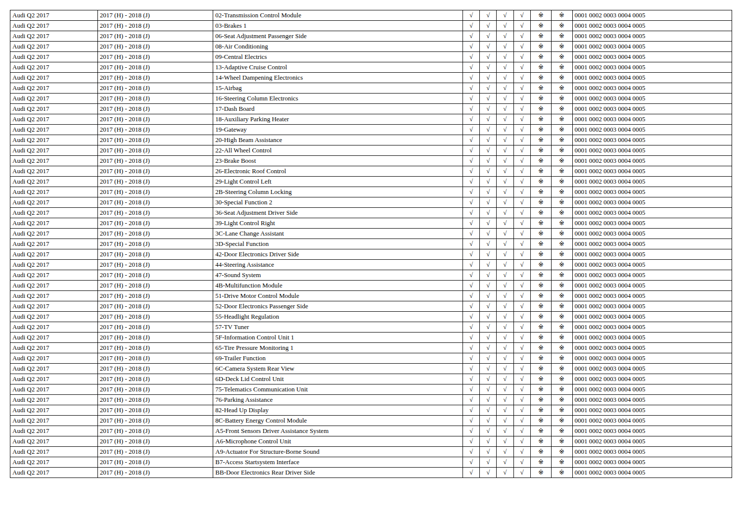| Audi Q2 2017 | 2017 (H) - 2018 (J) | 02-Transmission Control Module | √ | √ | √ | √ | ※ | ※ | 0001 0002 0003 0004 0005 |
| Audi Q2 2017 | 2017 (H) - 2018 (J) | 03-Brakes 1 | √ | √ | √ | √ | ※ | ※ | 0001 0002 0003 0004 0005 |
| Audi Q2 2017 | 2017 (H) - 2018 (J) | 06-Seat Adjustment Passenger Side | √ | √ | √ | √ | ※ | ※ | 0001 0002 0003 0004 0005 |
| Audi Q2 2017 | 2017 (H) - 2018 (J) | 08-Air Conditioning | √ | √ | √ | √ | ※ | ※ | 0001 0002 0003 0004 0005 |
| Audi Q2 2017 | 2017 (H) - 2018 (J) | 09-Central Electrics | √ | √ | √ | √ | ※ | ※ | 0001 0002 0003 0004 0005 |
| Audi Q2 2017 | 2017 (H) - 2018 (J) | 13-Adaptive Cruise Control | √ | √ | √ | √ | ※ | ※ | 0001 0002 0003 0004 0005 |
| Audi Q2 2017 | 2017 (H) - 2018 (J) | 14-Wheel Dampening Electronics | √ | √ | √ | √ | ※ | ※ | 0001 0002 0003 0004 0005 |
| Audi Q2 2017 | 2017 (H) - 2018 (J) | 15-Airbag | √ | √ | √ | √ | ※ | ※ | 0001 0002 0003 0004 0005 |
| Audi Q2 2017 | 2017 (H) - 2018 (J) | 16-Steering Column Electronics | √ | √ | √ | √ | ※ | ※ | 0001 0002 0003 0004 0005 |
| Audi Q2 2017 | 2017 (H) - 2018 (J) | 17-Dash Board | √ | √ | √ | √ | ※ | ※ | 0001 0002 0003 0004 0005 |
| Audi Q2 2017 | 2017 (H) - 2018 (J) | 18-Auxiliary Parking Heater | √ | √ | √ | √ | ※ | ※ | 0001 0002 0003 0004 0005 |
| Audi Q2 2017 | 2017 (H) - 2018 (J) | 19-Gateway | √ | √ | √ | √ | ※ | ※ | 0001 0002 0003 0004 0005 |
| Audi Q2 2017 | 2017 (H) - 2018 (J) | 20-High Beam Assistance | √ | √ | √ | √ | ※ | ※ | 0001 0002 0003 0004 0005 |
| Audi Q2 2017 | 2017 (H) - 2018 (J) | 22-All Wheel Control | √ | √ | √ | √ | ※ | ※ | 0001 0002 0003 0004 0005 |
| Audi Q2 2017 | 2017 (H) - 2018 (J) | 23-Brake Boost | √ | √ | √ | √ | ※ | ※ | 0001 0002 0003 0004 0005 |
| Audi Q2 2017 | 2017 (H) - 2018 (J) | 26-Electronic Roof Control | √ | √ | √ | √ | ※ | ※ | 0001 0002 0003 0004 0005 |
| Audi Q2 2017 | 2017 (H) - 2018 (J) | 29-Light Control Left | √ | √ | √ | √ | ※ | ※ | 0001 0002 0003 0004 0005 |
| Audi Q2 2017 | 2017 (H) - 2018 (J) | 2B-Steering Column Locking | √ | √ | √ | √ | ※ | ※ | 0001 0002 0003 0004 0005 |
| Audi Q2 2017 | 2017 (H) - 2018 (J) | 30-Special Function 2 | √ | √ | √ | √ | ※ | ※ | 0001 0002 0003 0004 0005 |
| Audi Q2 2017 | 2017 (H) - 2018 (J) | 36-Seat Adjustment Driver Side | √ | √ | √ | √ | ※ | ※ | 0001 0002 0003 0004 0005 |
| Audi Q2 2017 | 2017 (H) - 2018 (J) | 39-Light Control Right | √ | √ | √ | √ | ※ | ※ | 0001 0002 0003 0004 0005 |
| Audi Q2 2017 | 2017 (H) - 2018 (J) | 3C-Lane Change Assistant | √ | √ | √ | √ | ※ | ※ | 0001 0002 0003 0004 0005 |
| Audi Q2 2017 | 2017 (H) - 2018 (J) | 3D-Special Function | √ | √ | √ | √ | ※ | ※ | 0001 0002 0003 0004 0005 |
| Audi Q2 2017 | 2017 (H) - 2018 (J) | 42-Door Electronics Driver Side | √ | √ | √ | √ | ※ | ※ | 0001 0002 0003 0004 0005 |
| Audi Q2 2017 | 2017 (H) - 2018 (J) | 44-Steering Assistance | √ | √ | √ | √ | ※ | ※ | 0001 0002 0003 0004 0005 |
| Audi Q2 2017 | 2017 (H) - 2018 (J) | 47-Sound System | √ | √ | √ | √ | ※ | ※ | 0001 0002 0003 0004 0005 |
| Audi Q2 2017 | 2017 (H) - 2018 (J) | 4B-Multifunction Module | √ | √ | √ | √ | ※ | ※ | 0001 0002 0003 0004 0005 |
| Audi Q2 2017 | 2017 (H) - 2018 (J) | 51-Drive Motor Control Module | √ | √ | √ | √ | ※ | ※ | 0001 0002 0003 0004 0005 |
| Audi Q2 2017 | 2017 (H) - 2018 (J) | 52-Door Electronics Passenger Side | √ | √ | √ | √ | ※ | ※ | 0001 0002 0003 0004 0005 |
| Audi Q2 2017 | 2017 (H) - 2018 (J) | 55-Headlight Regulation | √ | √ | √ | √ | ※ | ※ | 0001 0002 0003 0004 0005 |
| Audi Q2 2017 | 2017 (H) - 2018 (J) | 57-TV Tuner | √ | √ | √ | √ | ※ | ※ | 0001 0002 0003 0004 0005 |
| Audi Q2 2017 | 2017 (H) - 2018 (J) | 5F-Information Control Unit 1 | √ | √ | √ | √ | ※ | ※ | 0001 0002 0003 0004 0005 |
| Audi Q2 2017 | 2017 (H) - 2018 (J) | 65-Tire Pressure Monitoring 1 | √ | √ | √ | √ | ※ | ※ | 0001 0002 0003 0004 0005 |
| Audi Q2 2017 | 2017 (H) - 2018 (J) | 69-Trailer Function | √ | √ | √ | √ | ※ | ※ | 0001 0002 0003 0004 0005 |
| Audi Q2 2017 | 2017 (H) - 2018 (J) | 6C-Camera System Rear View | √ | √ | √ | √ | ※ | ※ | 0001 0002 0003 0004 0005 |
| Audi Q2 2017 | 2017 (H) - 2018 (J) | 6D-Deck Lid Control Unit | √ | √ | √ | √ | ※ | ※ | 0001 0002 0003 0004 0005 |
| Audi Q2 2017 | 2017 (H) - 2018 (J) | 75-Telematics Communication Unit | √ | √ | √ | √ | ※ | ※ | 0001 0002 0003 0004 0005 |
| Audi Q2 2017 | 2017 (H) - 2018 (J) | 76-Parking Assistance | √ | √ | √ | √ | ※ | ※ | 0001 0002 0003 0004 0005 |
| Audi Q2 2017 | 2017 (H) - 2018 (J) | 82-Head Up Display | √ | √ | √ | √ | ※ | ※ | 0001 0002 0003 0004 0005 |
| Audi Q2 2017 | 2017 (H) - 2018 (J) | 8C-Battery Energy Control Module | √ | √ | √ | √ | ※ | ※ | 0001 0002 0003 0004 0005 |
| Audi Q2 2017 | 2017 (H) - 2018 (J) | A5-Front Sensors Driver Assistance System | √ | √ | √ | √ | ※ | ※ | 0001 0002 0003 0004 0005 |
| Audi Q2 2017 | 2017 (H) - 2018 (J) | A6-Microphone Control Unit | √ | √ | √ | √ | ※ | ※ | 0001 0002 0003 0004 0005 |
| Audi Q2 2017 | 2017 (H) - 2018 (J) | A9-Actuator For Structure-Borne Sound | √ | √ | √ | √ | ※ | ※ | 0001 0002 0003 0004 0005 |
| Audi Q2 2017 | 2017 (H) - 2018 (J) | B7-Access Startsystem Interface | √ | √ | √ | √ | ※ | ※ | 0001 0002 0003 0004 0005 |
| Audi Q2 2017 | 2017 (H) - 2018 (J) | BB-Door Electronics Rear Driver Side | √ | √ | √ | √ | ※ | ※ | 0001 0002 0003 0004 0005 |